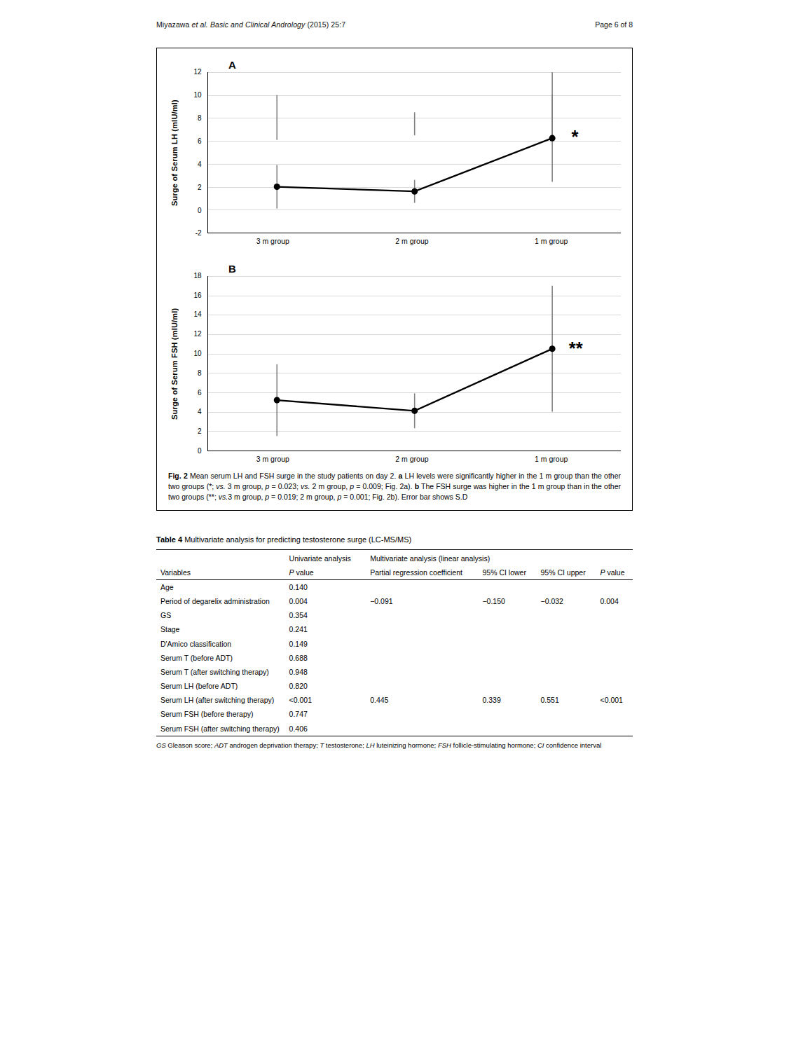Miyazawa et al. Basic and Clinical Andrology (2015) 25:7
Page 6 of 8
A
Surge of Serum LH (mIU/ml)
12 10 8 6 4 2 0 -2
*
3 m group
2 m group
1 m group
B
Surge of Serum FSH (mIU/ml)
18 16 14 12 10 8 6 4 2 0
**
3 m group
2 m group
1 m group
Fig. 2 Mean serum LH and FSH surge in the study patients on day 2. a LH levels were significantly higher in the 1 m group than the other two groups (*; vs. 3 m group, p = 0.023; vs. 2 m group, p = 0.009; Fig. 2a). b The FSH surge was higher in the 1 m group than in the other two groups (**; vs. 3 m group, p = 0.019; 2 m group, p = 0.001; Fig. 2b). Error bar shows S.D
Table 4 Multivariate analysis for predicting testosterone surge (LC-MS/MS)
| | Univariate analysis | Multivariate analysis (linear analysis) |
| --- | --- | --- |
| Variables | P value | Partial regression coefficient | 95% CI lower | 95% CI upper | P value |
| Age | 0.140 | | | | |
| Period of degarelix administration | 0.004 | −0.091 | −0.150 | −0.032 | 0.004 |
| GS | 0.354 | | | | |
| Stage | 0.241 | | | | |
| D'Amico classification | 0.149 | | | | |
| Serum T (before ADT) | 0.688 | | | | |
| Serum T (after switching therapy) | 0.948 | | | | |
| Serum LH (before ADT) | 0.820 | | | | |
| Serum LH (after switching therapy) | <0.001 | 0.445 | 0.339 | 0.551 | <0.001 |
| Serum FSH (before therapy) | 0.747 | | | | |
| Serum FSH (after switching therapy) | 0.406 | | | | |
GS Gleason score; ADT androgen deprivation therapy; T testosterone; LH luteinizing hormone; FSH follicle-stimulating hormone; CI confidence interval